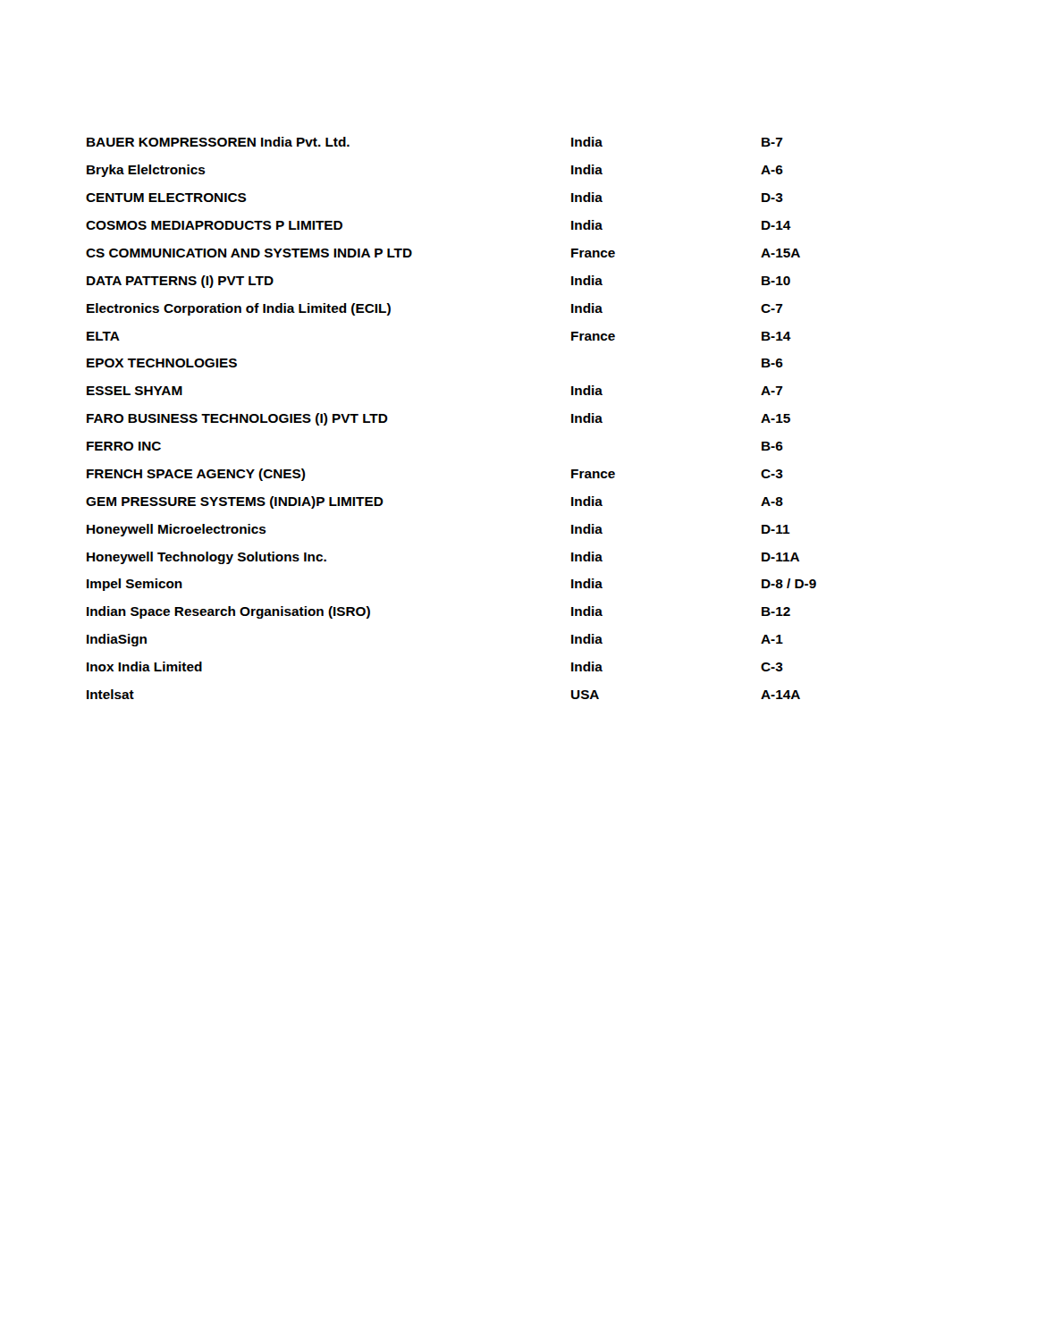| BAUER KOMPRESSOREN India Pvt. Ltd. | India | B-7 |
| Bryka Elelctronics | India | A-6 |
| CENTUM ELECTRONICS | India | D-3 |
| COSMOS MEDIAPRODUCTS P LIMITED | India | D-14 |
| CS COMMUNICATION AND SYSTEMS INDIA P LTD | France | A-15A |
| DATA PATTERNS (I) PVT LTD | India | B-10 |
| Electronics Corporation of India Limited (ECIL) | India | C-7 |
| ELTA | France | B-14 |
| EPOX TECHNOLOGIES | | B-6 |
| ESSEL SHYAM | India | A-7 |
| FARO BUSINESS TECHNOLOGIES (I) PVT LTD | India | A-15 |
| FERRO INC | | B-6 |
| FRENCH SPACE AGENCY (CNES) | France | C-3 |
| GEM PRESSURE SYSTEMS (INDIA)P LIMITED | India | A-8 |
| Honeywell Microelectronics | India | D-11 |
| Honeywell Technology Solutions Inc. | India | D-11A |
| Impel Semicon | India | D-8 / D-9 |
| Indian Space Research Organisation (ISRO) | India | B-12 |
| IndiaSign | India | A-1 |
| Inox India Limited | India | C-3 |
| Intelsat | USA | A-14A |